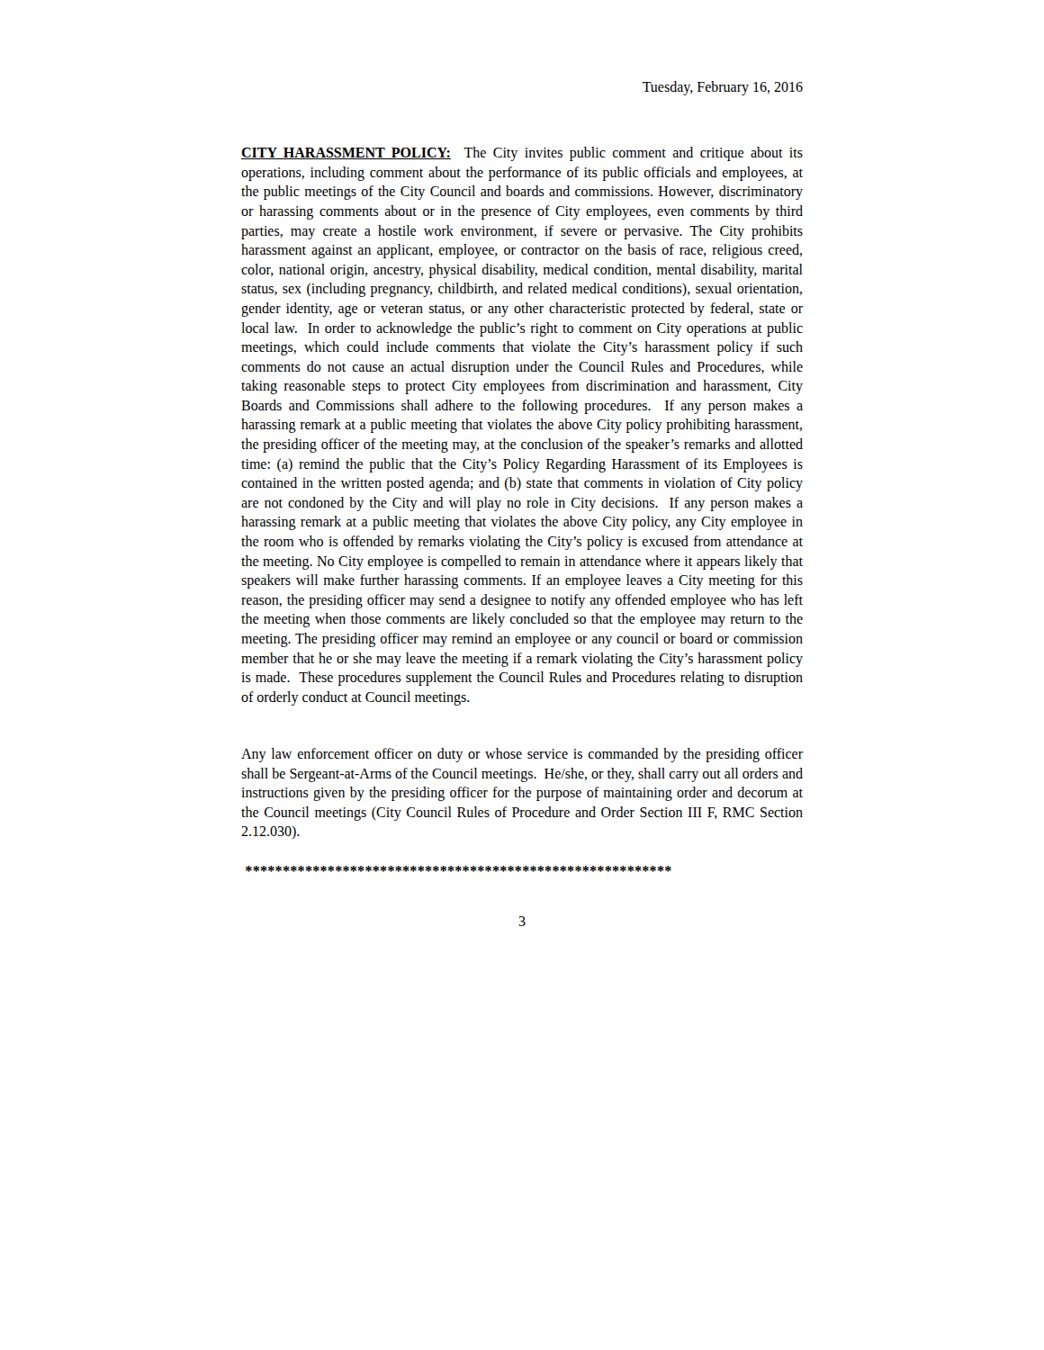Tuesday, February 16, 2016
CITY HARASSMENT POLICY: The City invites public comment and critique about its operations, including comment about the performance of its public officials and employees, at the public meetings of the City Council and boards and commissions. However, discriminatory or harassing comments about or in the presence of City employees, even comments by third parties, may create a hostile work environment, if severe or pervasive. The City prohibits harassment against an applicant, employee, or contractor on the basis of race, religious creed, color, national origin, ancestry, physical disability, medical condition, mental disability, marital status, sex (including pregnancy, childbirth, and related medical conditions), sexual orientation, gender identity, age or veteran status, or any other characteristic protected by federal, state or local law. In order to acknowledge the public’s right to comment on City operations at public meetings, which could include comments that violate the City’s harassment policy if such comments do not cause an actual disruption under the Council Rules and Procedures, while taking reasonable steps to protect City employees from discrimination and harassment, City Boards and Commissions shall adhere to the following procedures. If any person makes a harassing remark at a public meeting that violates the above City policy prohibiting harassment, the presiding officer of the meeting may, at the conclusion of the speaker’s remarks and allotted time: (a) remind the public that the City’s Policy Regarding Harassment of its Employees is contained in the written posted agenda; and (b) state that comments in violation of City policy are not condoned by the City and will play no role in City decisions. If any person makes a harassing remark at a public meeting that violates the above City policy, any City employee in the room who is offended by remarks violating the City’s policy is excused from attendance at the meeting. No City employee is compelled to remain in attendance where it appears likely that speakers will make further harassing comments. If an employee leaves a City meeting for this reason, the presiding officer may send a designee to notify any offended employee who has left the meeting when those comments are likely concluded so that the employee may return to the meeting. The presiding officer may remind an employee or any council or board or commission member that he or she may leave the meeting if a remark violating the City’s harassment policy is made. These procedures supplement the Council Rules and Procedures relating to disruption of orderly conduct at Council meetings.
Any law enforcement officer on duty or whose service is commanded by the presiding officer shall be Sergeant-at-Arms of the Council meetings. He/she, or they, shall carry out all orders and instructions given by the presiding officer for the purpose of maintaining order and decorum at the Council meetings (City Council Rules of Procedure and Order Section III F, RMC Section 2.12.030).
*********************************************************
3